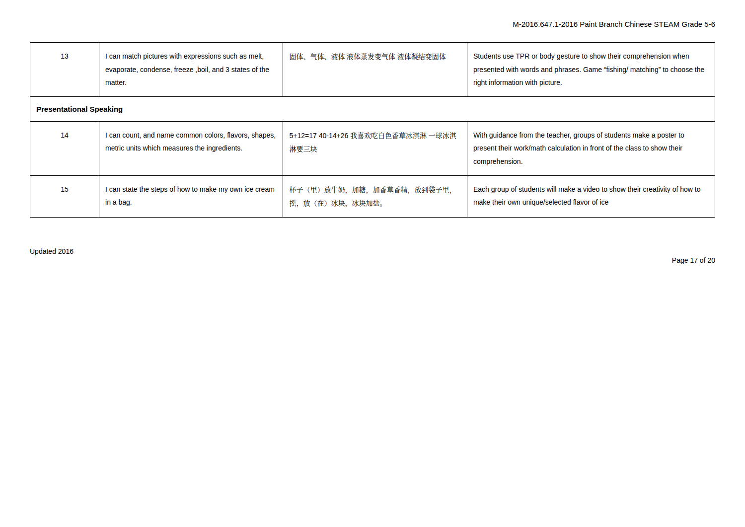M-2016.647.1-2016 Paint Branch Chinese STEAM Grade 5-6
| 13 | I can match pictures with expressions such as melt, evaporate, condense, freeze ,boil, and 3 states of the matter. | 固体、气体、液体 液体蒸发变气体 液体凝结变固体 | Students use TPR or body gesture to show their comprehension when presented with words and phrases. Game “fishing/ matching” to choose the right information with picture. |
| Presentational Speaking |
| 14 | I can count, and name common colors, flavors, shapes, metric units which measures the ingredients. | 5+12=17 40-14+26 我喜欢吃白色香草冰淇淋 一球冰淇淋要三块 | With guidance from the teacher, groups of students make a poster to present their work/math calculation in front of the class to show their comprehension. |
| 15 | I can state the steps of how to make my own ice cream in a bag. | 杯子（里）放牛奶，加糖，加香草香精，放到袋子里，摇，放（在）冰块，冰块加盐。 | Each group of students will make a video to show their creativity of how to make their own unique/selected flavor of ice |
Updated 2016
Page 17 of 20